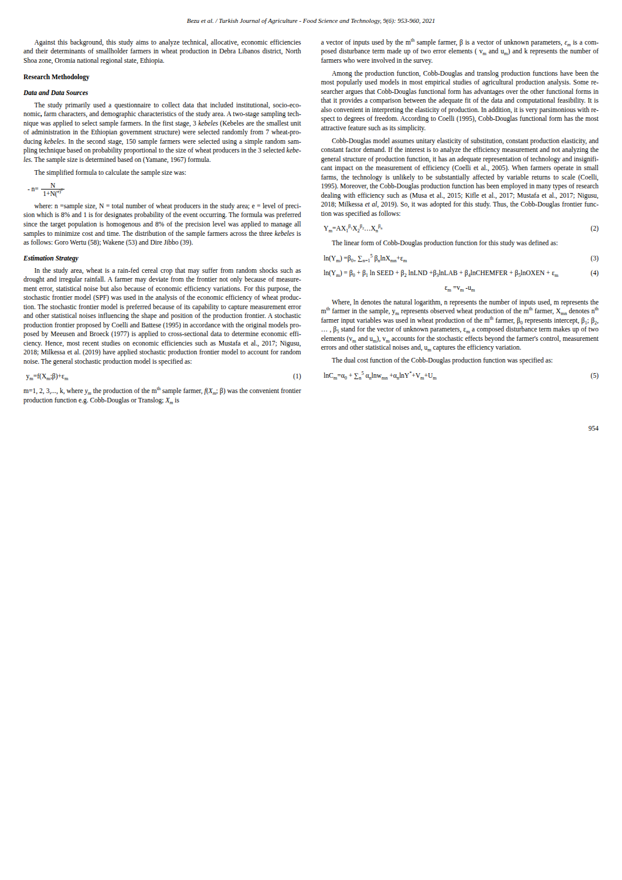Bezu et al. / Turkish Journal of Agriculture - Food Science and Technology, 9(6): 953-960, 2021
Against this background, this study aims to analyze technical, allocative, economic efficiencies and their determinants of smallholder farmers in wheat production in Debra Libanos district, North Shoa zone, Oromia national regional state, Ethiopia.
Research Methodology
Data and Data Sources
The study primarily used a questionnaire to collect data that included institutional, socio-economic, farm characters, and demographic characteristics of the study area. A two-stage sampling technique was applied to select sample farmers. In the first stage, 3 kebeles (Kebeles are the smallest unit of administration in the Ethiopian government structure) were selected randomly from 7 wheat-producing kebeles. In the second stage, 150 sample farmers were selected using a simple random sampling technique based on probability proportional to the size of wheat producers in the 3 selected kebeles. The sample size is determined based on (Yamane, 1967) formula.
The simplified formula to calculate the sample size was:
- n= N 1+N(e)2
where: n =sample size, N = total number of wheat producers in the study area; e = level of precision which is 8% and 1 is for designates probability of the event occurring. The formula was preferred since the target population is homogenous and 8% of the precision level was applied to manage all samples to minimize cost and time. The distribution of the sample farmers across the three kebeles is as follows: Goro Wertu (58); Wakene (53) and Dire Jibbo (39).
Estimation Strategy
In the study area, wheat is a rain-fed cereal crop that may suffer from random shocks such as drought and irregular rainfall. A farmer may deviate from the frontier not only because of measurement error, statistical noise but also because of economic efficiency variations. For this purpose, the stochastic frontier model (SPF) was used in the analysis of the economic efficiency of wheat production. The stochastic frontier model is preferred because of its capability to capture measurement error and other statistical noises influencing the shape and position of the production frontier. A stochastic production frontier proposed by Coelli and Battese (1995) in accordance with the original models proposed by Meeusen and Broeck (1977) is applied to cross-sectional data to determine economic efficiency. Hence, most recent studies on economic efficiencies such as Mustafa et al., 2017; Nigusu, 2018; Milkessa et al. (2019) have applied stochastic production frontier model to account for random noise. The general stochastic production model is specified as:
ym=f(Xm;β)+εm
(1)
m=1, 2, 3,..., k, where ym the production of the mth sample farmer, f(Xm; β) was the convenient frontier production function e.g. Cobb-Douglas or Translog; Xm is
a vector of inputs used by the mth sample farmer, β is a vector of unknown parameters, εm is a composed disturbance term made up of two error elements ( vm and um) and k represents the number of farmers who were involved in the survey.
Among the production function, Cobb-Douglas and translog production functions have been the most popularly used models in most empirical studies of agricultural production analysis. Some researcher argues that Cobb-Douglas functional form has advantages over the other functional forms in that it provides a comparison between the adequate fit of the data and computational feasibility. It is also convenient in interpreting the elasticity of production. In addition, it is very parsimonious with respect to degrees of freedom. According to Coelli (1995), Cobb-Douglas functional form has the most attractive feature such as its simplicity.
Cobb-Douglas model assumes unitary elasticity of substitution, constant production elasticity, and constant factor demand. If the interest is to analyze the efficiency measurement and not analyzing the general structure of production function, it has an adequate representation of technology and insignificant impact on the measurement of efficiency (Coelli et al., 2005). When farmers operate in small farms, the technology is unlikely to be substantially affected by variable returns to scale (Coelli, 1995). Moreover, the Cobb-Douglas production function has been employed in many types of research dealing with efficiency such as (Musa et al., 2015; Kifle et al., 2017; Mustafa et al., 2017; Nigusu, 2018; Milkessa et al, 2019). So, it was adopted for this study. Thus, the Cobb-Douglas frontier function was specified as follows:
Ym=AX1β1X2β2…Xnβn
(2)
The linear form of Cobb-Douglas production function for this study was defined as:
ln(Ym) =β0+ ∑n=15 βnlnXmn+εm
(3)
ln(Ym) = β0 + β1 ln SEED + β2 lnLND +β3lnLAB + β4lnCHEMFER + β5lnOXEN + εm
(4)
εm =vm -um
Where, ln denotes the natural logarithm, n represents the number of inputs used, m represents the mth farmer in the sample, ym represents observed wheat production of the mth farmer, Xmn denotes nth farmer input variables was used in wheat production of the mth farmer, β0 represents intercept, β1; β2, … , β5 stand for the vector of unknown parameters, εm a composed disturbance term makes up of two elements (vm and um), vm accounts for the stochastic effects beyond the farmer's control, measurement errors and other statistical noises and, um captures the efficiency variation.
The dual cost function of the Cobb-Douglas production function was specified as:
lnCm=α0 + ∑n5 αnlnwmn +αnlnY*+Vm+Um
(5)
954